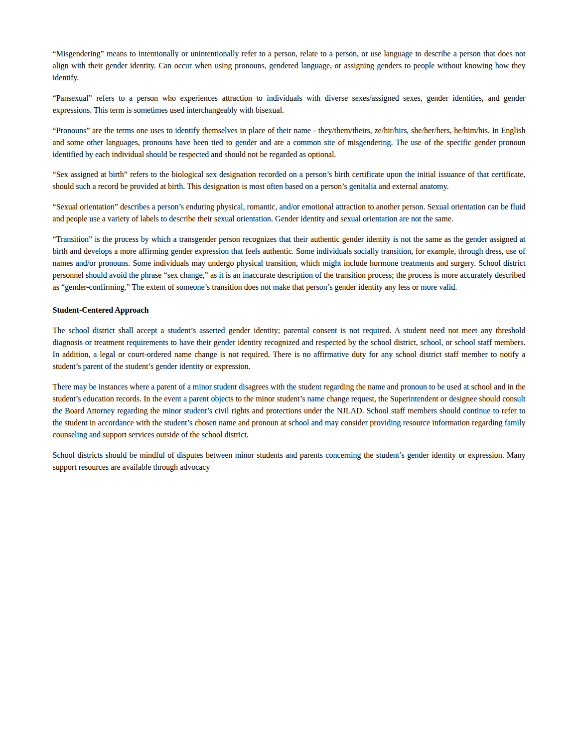“Misgendering” means to intentionally or unintentionally refer to a person, relate to a person, or use language to describe a person that does not align with their gender identity. Can occur when using pronouns, gendered language, or assigning genders to people without knowing how they identify.
“Pansexual” refers to a person who experiences attraction to individuals with diverse sexes/assigned sexes, gender identities, and gender expressions. This term is sometimes used interchangeably with bisexual.
“Pronouns” are the terms one uses to identify themselves in place of their name - they/them/theirs, ze/hir/hirs, she/her/hers, he/him/his. In English and some other languages, pronouns have been tied to gender and are a common site of misgendering. The use of the specific gender pronoun identified by each individual should be respected and should not be regarded as optional.
“Sex assigned at birth” refers to the biological sex designation recorded on a person’s birth certificate upon the initial issuance of that certificate, should such a record be provided at birth. This designation is most often based on a person’s genitalia and external anatomy.
“Sexual orientation” describes a person’s enduring physical, romantic, and/or emotional attraction to another person. Sexual orientation can be fluid and people use a variety of labels to describe their sexual orientation. Gender identity and sexual orientation are not the same.
“Transition” is the process by which a transgender person recognizes that their authentic gender identity is not the same as the gender assigned at birth and develops a more affirming gender expression that feels authentic. Some individuals socially transition, for example, through dress, use of names and/or pronouns. Some individuals may undergo physical transition, which might include hormone treatments and surgery. School district personnel should avoid the phrase “sex change,” as it is an inaccurate description of the transition process; the process is more accurately described as “gender-confirming.” The extent of someone’s transition does not make that person’s gender identity any less or more valid.
Student-Centered Approach
The school district shall accept a student’s asserted gender identity; parental consent is not required. A student need not meet any threshold diagnosis or treatment requirements to have their gender identity recognized and respected by the school district, school, or school staff members. In addition, a legal or court-ordered name change is not required. There is no affirmative duty for any school district staff member to notify a student’s parent of the student’s gender identity or expression.
There may be instances where a parent of a minor student disagrees with the student regarding the name and pronoun to be used at school and in the student’s education records. In the event a parent objects to the minor student’s name change request, the Superintendent or designee should consult the Board Attorney regarding the minor student’s civil rights and protections under the NJLAD. School staff members should continue to refer to the student in accordance with the student’s chosen name and pronoun at school and may consider providing resource information regarding family counseling and support services outside of the school district.
School districts should be mindful of disputes between minor students and parents concerning the student’s gender identity or expression. Many support resources are available through advocacy